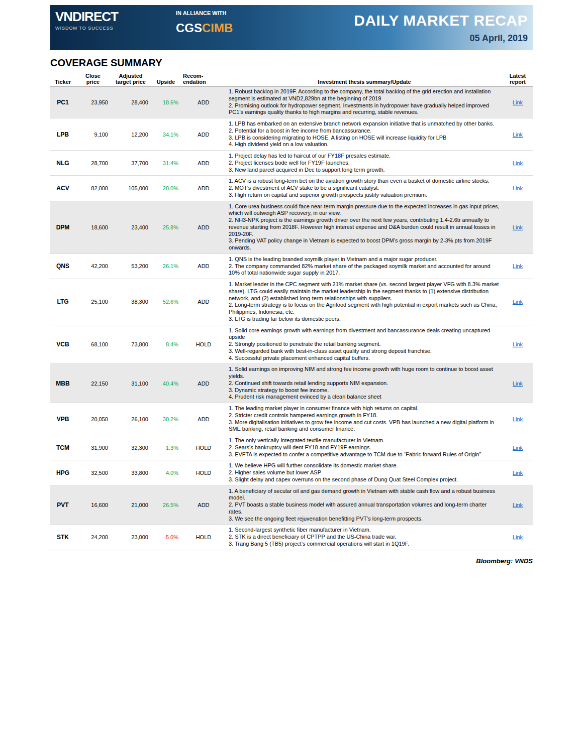VNDIRECT
WISDOM TO SUCCESS
IN ALLIANCE WITH
CGSCIMB
DAILY MARKET RECAP
05 April, 2019
COVERAGE SUMMARY
| Ticker | Close price | Adjusted target price | Upside | Recom-endation | Investment thesis summary/Update | Latest report |
| --- | --- | --- | --- | --- | --- | --- |
| PC1 | 23,950 | 28,400 | 18.6% | ADD | 1. Robust backlog in 2019F. According to the company, the total backlog of the grid erection and installation segment is estimated at VND2,829bn at the beginning of 2019 2. Promising outlook for hydropower segment. Investments in hydropower have gradually helped improved PC1’s earnings quality thanks to high margins and recurring, stable revenues. | Link |
| LPB | 9,100 | 12,200 | 34.1% | ADD | 1. LPB has embarked on an extensive branch network expansion initiative that is unmatched by other banks. 2. Potential for a boost in fee income from bancassurance. 3. LPB is considering migrating to HOSE. A listing on HOSE will increase liquidity for LPB 4. High dividend yield on a low valuation. | Link |
| NLG | 28,700 | 37,700 | 31.4% | ADD | 1. Project delay has led to haircut of our FY18F presales estimate. 2. Project licenses bode well for FY19F launches. 3. New land parcel acquired in Dec to support long term growth. | Link |
| ACV | 82,000 | 105,000 | 28.0% | ADD | 1. ACV is a robust long-term bet on the aviation growth story than even a basket of domestic airline stocks. 2. MOT’s divestment of ACV stake to be a significant catalyst. 3. High return on capital and superior growth prospects justify valuation premium. | Link |
| DPM | 18,600 | 23,400 | 25.8% | ADD | 1. Core urea business could face near-term margin pressure due to the expected increases in gas input prices, which will outweigh ASP recovery, in our view. 2. NH3-NPK project is the earnings growth driver over the next few years, contributing 1.4-2.6tr annually to revenue starting from 2018F. However high interest expense and D&A burden could result in annual losses in 2019-20F. 3. Pending VAT policy change in Vietnam is expected to boost DPM’s gross margin by 2-3% pts from 2019F onwards. | Link |
| QNS | 42,200 | 53,200 | 26.1% | ADD | 1. QNS is the leading branded soymilk player in Vietnam and a major sugar producer. 2. The company commanded 82% market share of the packaged soymilk market and accounted for around 10% of total nationwide sugar supply in 2017. | Link |
| LTG | 25,100 | 38,300 | 52.6% | ADD | 1. Market leader in the CPC segment with 21% market share (vs. second largest player VFG with 8.3% market share). LTG could easily maintain the market leadership in the segment thanks to (1) extensive distribution network, and (2) established long-term relationships with suppliers. 2. Long-term strategy is to focus on the Agrifood segment with high potential in export markets such as China, Philippines, Indonesia, etc. 3. LTG is trading far below its domestic peers. | Link |
| VCB | 68,100 | 73,800 | 8.4% | HOLD | 1. Solid core earnings growth with earnings from divestment and bancassurance deals creating uncaptured upside 2. Strongly positioned to penetrate the retail banking segment. 3. Well-regarded bank with best-in-class asset quality and strong deposit franchise. 4. Successful private placement enhanced capital buffers. | Link |
| MBB | 22,150 | 31,100 | 40.4% | ADD | 1. Solid earnings on improving NIM and strong fee income growth with huge room to continue to boost asset yields. 2. Continued shift towards retail lending supports NIM expansion. 3. Dynamic strategy to boost fee income. 4. Prudent risk management evinced by a clean balance sheet | Link |
| VPB | 20,050 | 26,100 | 30.2% | ADD | 1. The leading market player in consumer finance with high returns on capital. 2. Stricter credit controls hampered earnings growth in FY18. 3. More digitalisation initiatives to grow fee income and cut costs. VPB has launched a new digital platform in SME banking, retail banking and consumer finance. | Link |
| TCM | 31,900 | 32,300 | 1.3% | HOLD | 1. The only vertically-integrated textile manufacturer in Vietnam. 2. Sears’s bankruptcy will dent FY18 and FY19F earnings. 3. EVFTA is expected to confer a competitive advantage to TCM due to “Fabric forward Rules of Origin” | Link |
| HPG | 32,500 | 33,800 | 4.0% | HOLD | 1. We believe HPG will further consolidate its domestic market share. 2. Higher sales volume but lower ASP 3. Slight delay and capex overruns on the second phase of Dung Quat Steel Complex project. | Link |
| PVT | 16,600 | 21,000 | 26.5% | ADD | 1. A beneficiary of secular oil and gas demand growth in Vietnam with stable cash flow and a robust business model. 2. PVT boasts a stable business model with assured annual transportation volumes and long-term charter rates. 3. We see the ongoing fleet rejuvenation benefitting PVT’s long-term prospects. | Link |
| STK | 24,200 | 23,000 | -5.0% | HOLD | 1. Second-largest synthetic fiber manufacturer in Vietnam. 2. STK is a direct beneficiary of CPTPP and the US-China trade war. 3. Trang Bang 5 (TB5) project’s commercial operations will start in 1Q19F. | Link |
Bloomberg: VNDS